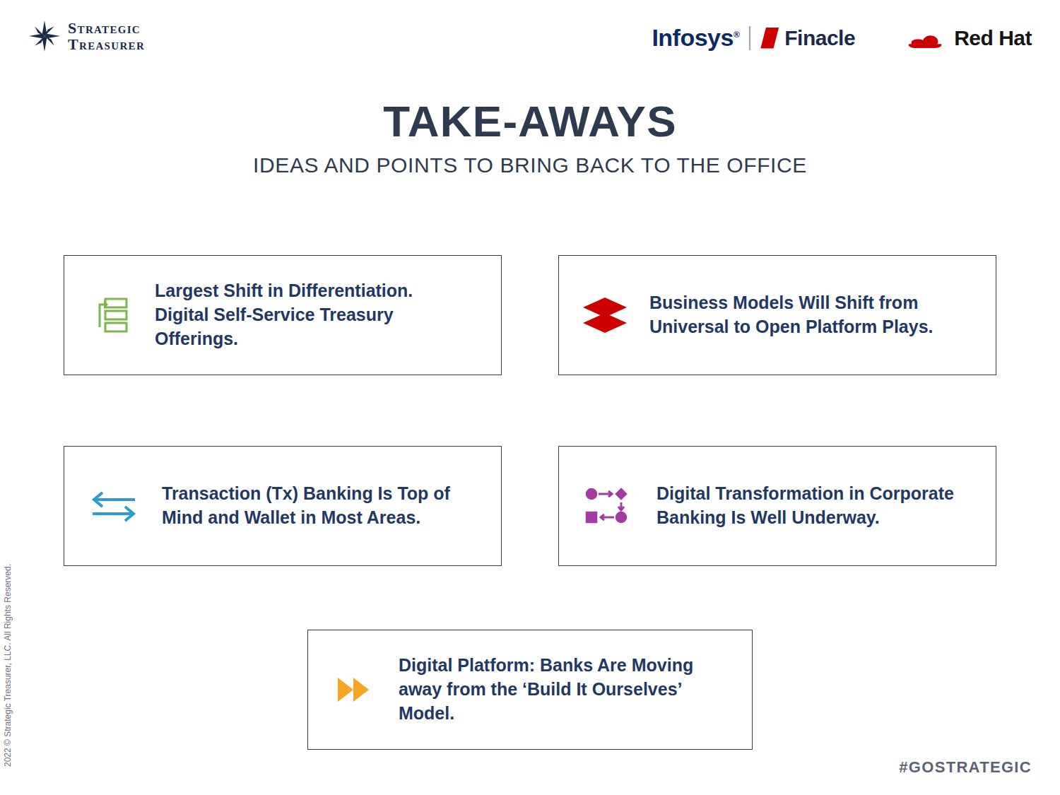Strategic
Treasurer
Infosys® Finacle
Red Hat
TAKE-AWAYS
IDEAS AND POINTS TO BRING BACK TO THE OFFICE
Largest Shift in Differentiation.
Digital Self-Service Treasury Offerings.
Business Models Will Shift from Universal to Open Platform Plays.
Transaction (Tx) Banking Is Top of Mind and Wallet in Most Areas.
Digital Transformation in Corporate Banking Is Well Underway.
Digital Platform: Banks Are Moving away from the ‘Build It Ourselves’ Model.
2022 © Strategic Treasurer, LLC. All Rights Reserved.
#GOSTRATEGIC